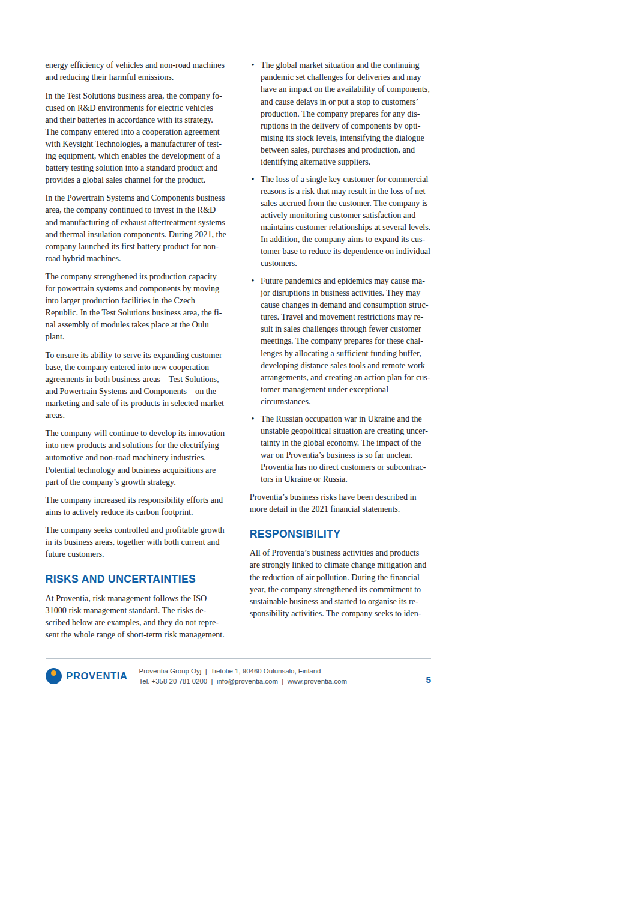energy efficiency of vehicles and non-road machines and reducing their harmful emissions.
In the Test Solutions business area, the company focused on R&D environments for electric vehicles and their batteries in accordance with its strategy. The company entered into a cooperation agreement with Keysight Technologies, a manufacturer of testing equipment, which enables the development of a battery testing solution into a standard product and provides a global sales channel for the product.
In the Powertrain Systems and Components business area, the company continued to invest in the R&D and manufacturing of exhaust aftertreatment systems and thermal insulation components. During 2021, the company launched its first battery product for non-road hybrid machines.
The company strengthened its production capacity for powertrain systems and components by moving into larger production facilities in the Czech Republic. In the Test Solutions business area, the final assembly of modules takes place at the Oulu plant.
To ensure its ability to serve its expanding customer base, the company entered into new cooperation agreements in both business areas – Test Solutions, and Powertrain Systems and Components – on the marketing and sale of its products in selected market areas.
The company will continue to develop its innovation into new products and solutions for the electrifying automotive and non-road machinery industries. Potential technology and business acquisitions are part of the company’s growth strategy.
The company increased its responsibility efforts and aims to actively reduce its carbon footprint.
The company seeks controlled and profitable growth in its business areas, together with both current and future customers.
Risks and uncertainties
At Proventia, risk management follows the ISO 31000 risk management standard. The risks described below are examples, and they do not represent the whole range of short-term risk management.
The global market situation and the continuing pandemic set challenges for deliveries and may have an impact on the availability of components, and cause delays in or put a stop to customers’ production. The company prepares for any disruptions in the delivery of components by optimising its stock levels, intensifying the dialogue between sales, purchases and production, and identifying alternative suppliers.
The loss of a single key customer for commercial reasons is a risk that may result in the loss of net sales accrued from the customer. The company is actively monitoring customer satisfaction and maintains customer relationships at several levels. In addition, the company aims to expand its customer base to reduce its dependence on individual customers.
Future pandemics and epidemics may cause major disruptions in business activities. They may cause changes in demand and consumption structures. Travel and movement restrictions may result in sales challenges through fewer customer meetings. The company prepares for these challenges by allocating a sufficient funding buffer, developing distance sales tools and remote work arrangements, and creating an action plan for customer management under exceptional circumstances.
The Russian occupation war in Ukraine and the unstable geopolitical situation are creating uncertainty in the global economy. The impact of the war on Proventia’s business is so far unclear. Proventia has no direct customers or subcontractors in Ukraine or Russia.
Proventia’s business risks have been described in more detail in the 2021 financial statements.
Responsibility
All of Proventia’s business activities and products are strongly linked to climate change mitigation and the reduction of air pollution. During the financial year, the company strengthened its commitment to sustainable business and started to organise its responsibility activities. The company seeks to iden-
PROVENTIA
Proventia Group Oyj | Tietotie 1, 90460 Oulunsalo, Finland
Tel. +358 20 781 0200 | info@proventia.com | www.proventia.com
5